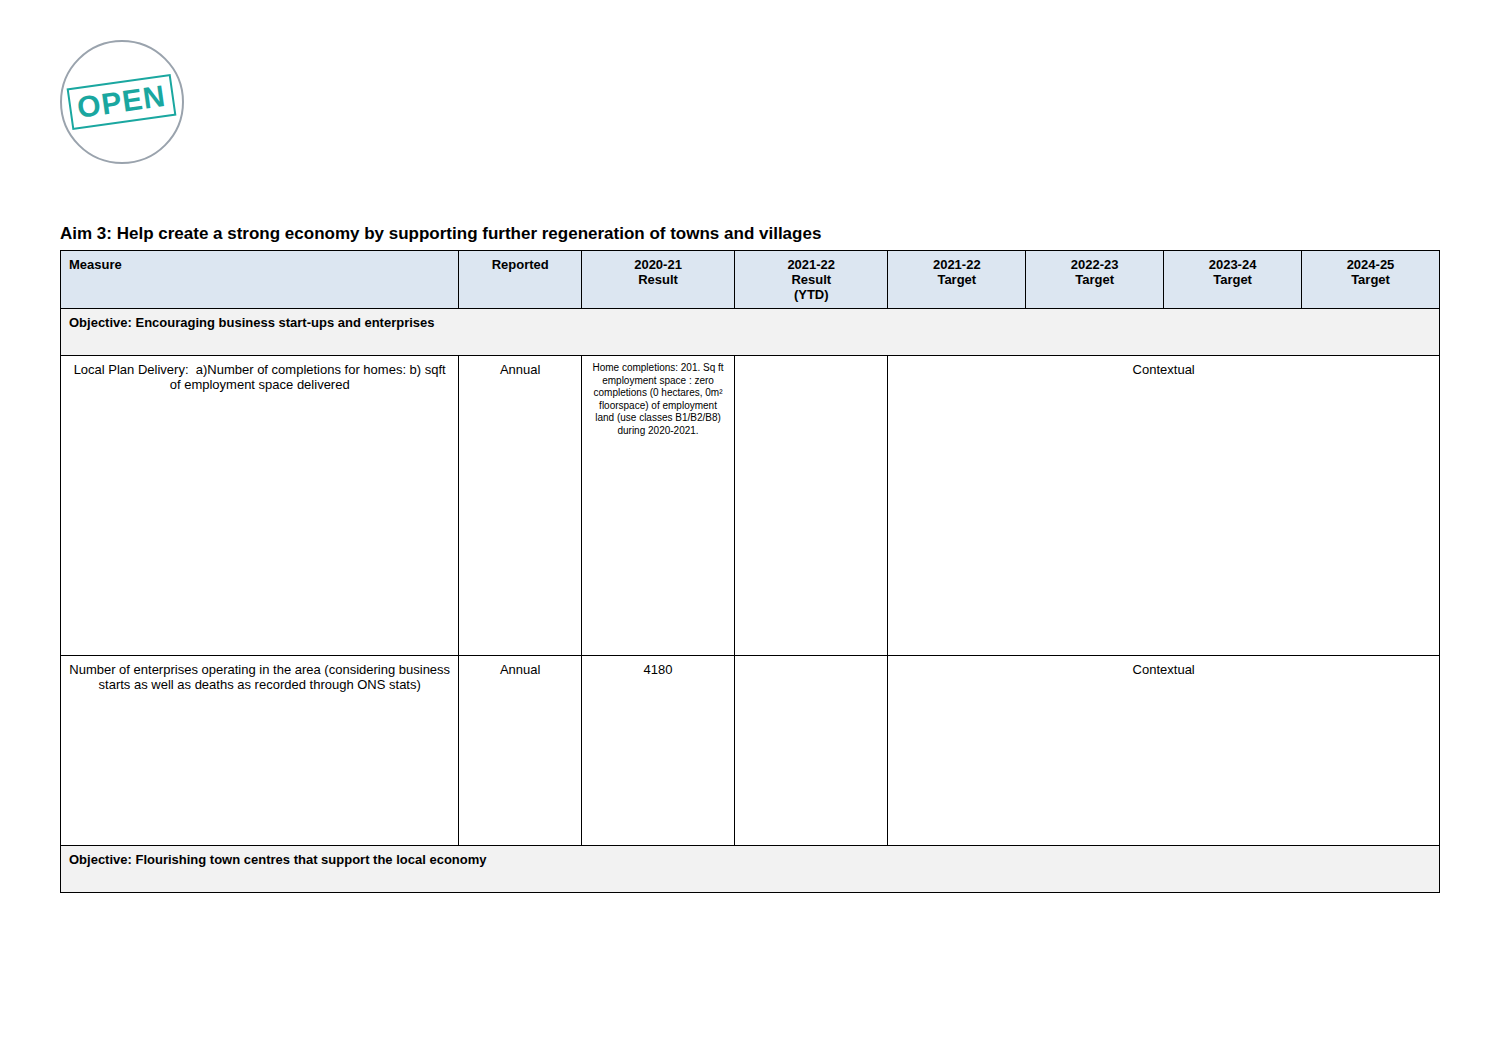OPEN
Aim 3: Help create a strong economy by supporting further regeneration of towns and villages
| Measure | Reported | 2020-21 Result | 2021-22 Result (YTD) | 2021-22 Target | 2022-23 Target | 2023-24 Target | 2024-25 Target |
| --- | --- | --- | --- | --- | --- | --- | --- |
| Objective: Encouraging business start-ups and enterprises |
| Local Plan Delivery: a)Number of completions for homes: b) sqft of employment space delivered | Annual | Home completions: 201. Sq ft employment space : zero completions (0 hectares, 0m² floorspace) of employment land (use classes B1/B2/B8) during 2020-2021. | | Contextual |
| Number of enterprises operating in the area (considering business starts as well as deaths as recorded through ONS stats) | Annual | 4180 | | Contextual |
| Objective: Flourishing town centres that support the local economy |